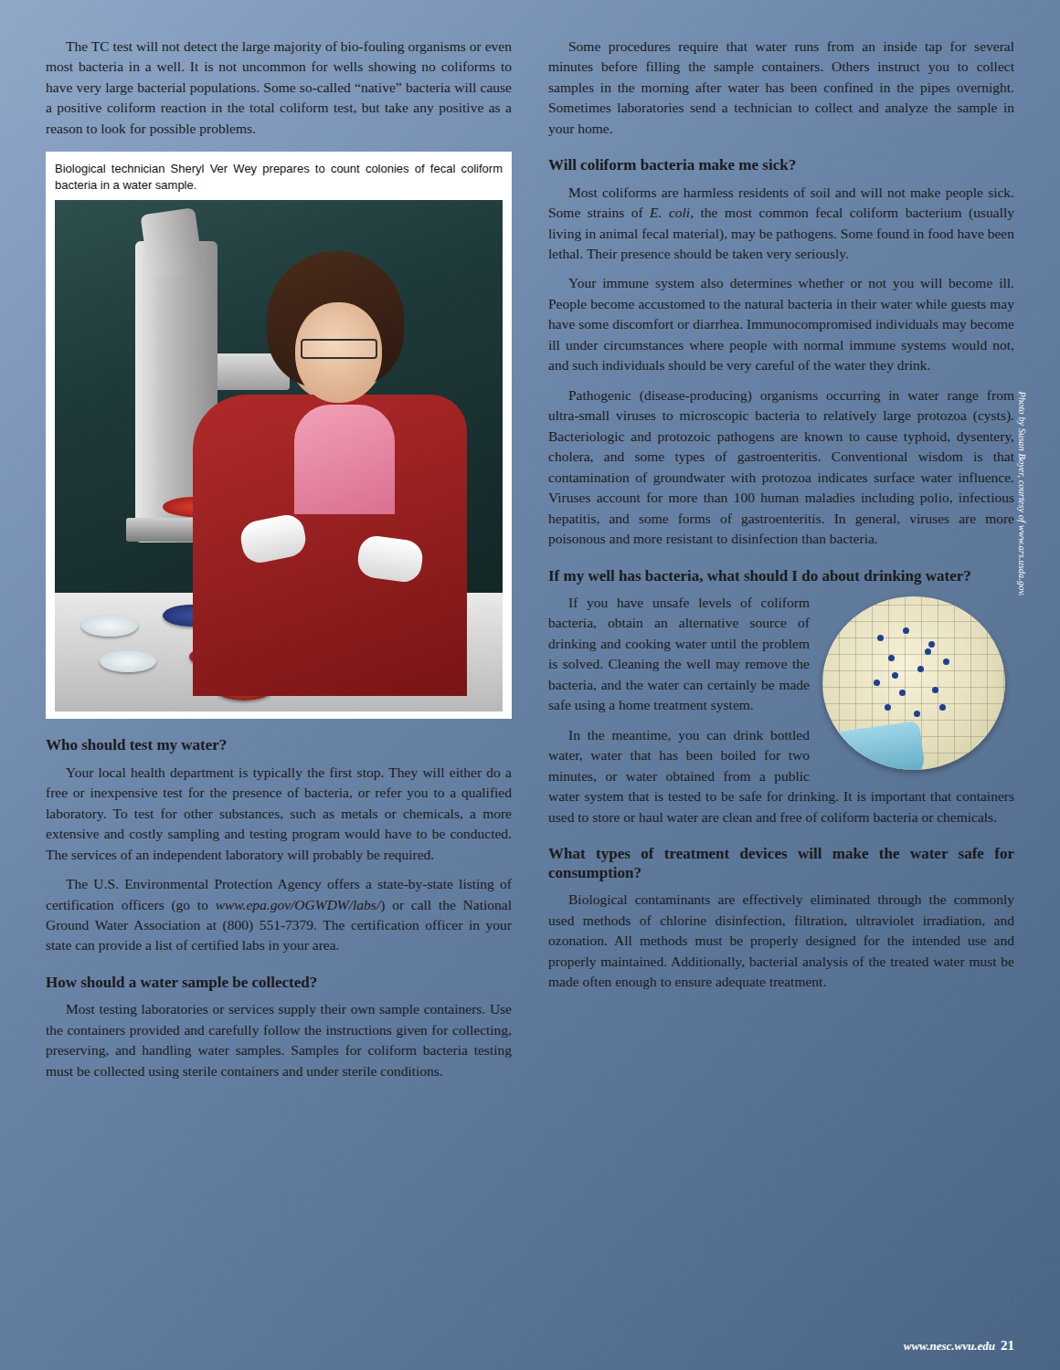The TC test will not detect the large majority of bio-fouling organisms or even most bacteria in a well. It is not uncommon for wells showing no coliforms to have very large bacterial populations. Some so-called “native” bacteria will cause a positive coliform reaction in the total coliform test, but take any positive as a reason to look for possible problems.
Biological technician Sheryl Ver Wey prepares to count colonies of fecal coliform bacteria in a water sample.
Photo by Peggy Greb, courtesy of www.ars.usda.gov.
Who should test my water?
Your local health department is typically the first stop. They will either do a free or inexpensive test for the presence of bacteria, or refer you to a qualified laboratory. To test for other substances, such as metals or chemicals, a more extensive and costly sampling and testing program would have to be conducted. The services of an independent laboratory will probably be required.
The U.S. Environmental Protection Agency offers a state-by-state listing of certification officers (go to www.epa.gov/OGWDW/labs/) or call the National Ground Water Association at (800) 551-7379. The certification officer in your state can provide a list of certified labs in your area.
How should a water sample be collected?
Most testing laboratories or services supply their own sample containers. Use the containers provided and carefully follow the instructions given for collecting, preserving, and handling water samples. Samples for coliform bacteria testing must be collected using sterile containers and under sterile conditions.
Some procedures require that water runs from an inside tap for several minutes before filling the sample containers. Others instruct you to collect samples in the morning after water has been confined in the pipes overnight. Sometimes laboratories send a technician to collect and analyze the sample in your home.
Will coliform bacteria make me sick?
Most coliforms are harmless residents of soil and will not make people sick. Some strains of E. coli, the most common fecal coliform bacterium (usually living in animal fecal material), may be pathogens. Some found in food have been lethal. Their presence should be taken very seriously.
Your immune system also determines whether or not you will become ill. People become accustomed to the natural bacteria in their water while guests may have some discomfort or diarrhea. Immunocompromised individuals may become ill under circumstances where people with normal immune systems would not, and such individuals should be very careful of the water they drink.
Pathogenic (disease-producing) organisms occurring in water range from ultra-small viruses to microscopic bacteria to relatively large protozoa (cysts). Bacteriologic and protozoic pathogens are known to cause typhoid, dysentery, cholera, and some types of gastroenteritis. Conventional wisdom is that contamination of groundwater with protozoa indicates surface water influence. Viruses account for more than 100 human maladies including polio, infectious hepatitis, and some forms of gastroenteritis. In general, viruses are more poisonous and more resistant to disinfection than bacteria.
If my well has bacteria, what should I do about drinking water?
Photo by Susan Boyer, courtesy of www.ars.usda.gov.
If you have unsafe levels of coliform bacteria, obtain an alternative source of drinking and cooking water until the problem is solved. Cleaning the well may remove the bacteria, and the water can certainly be made safe using a home treatment system.
In the meantime, you can drink bottled water, water that has been boiled for two minutes, or water obtained from a public water system that is tested to be safe for drinking. It is important that containers used to store or haul water are clean and free of coliform bacteria or chemicals.
What types of treatment devices will make the water safe for consumption?
Biological contaminants are effectively eliminated through the commonly used methods of chlorine disinfection, filtration, ultraviolet irradiation, and ozonation. All methods must be properly designed for the intended use and properly maintained. Additionally, bacterial analysis of the treated water must be made often enough to ensure adequate treatment.
www.nesc.wvu.edu21